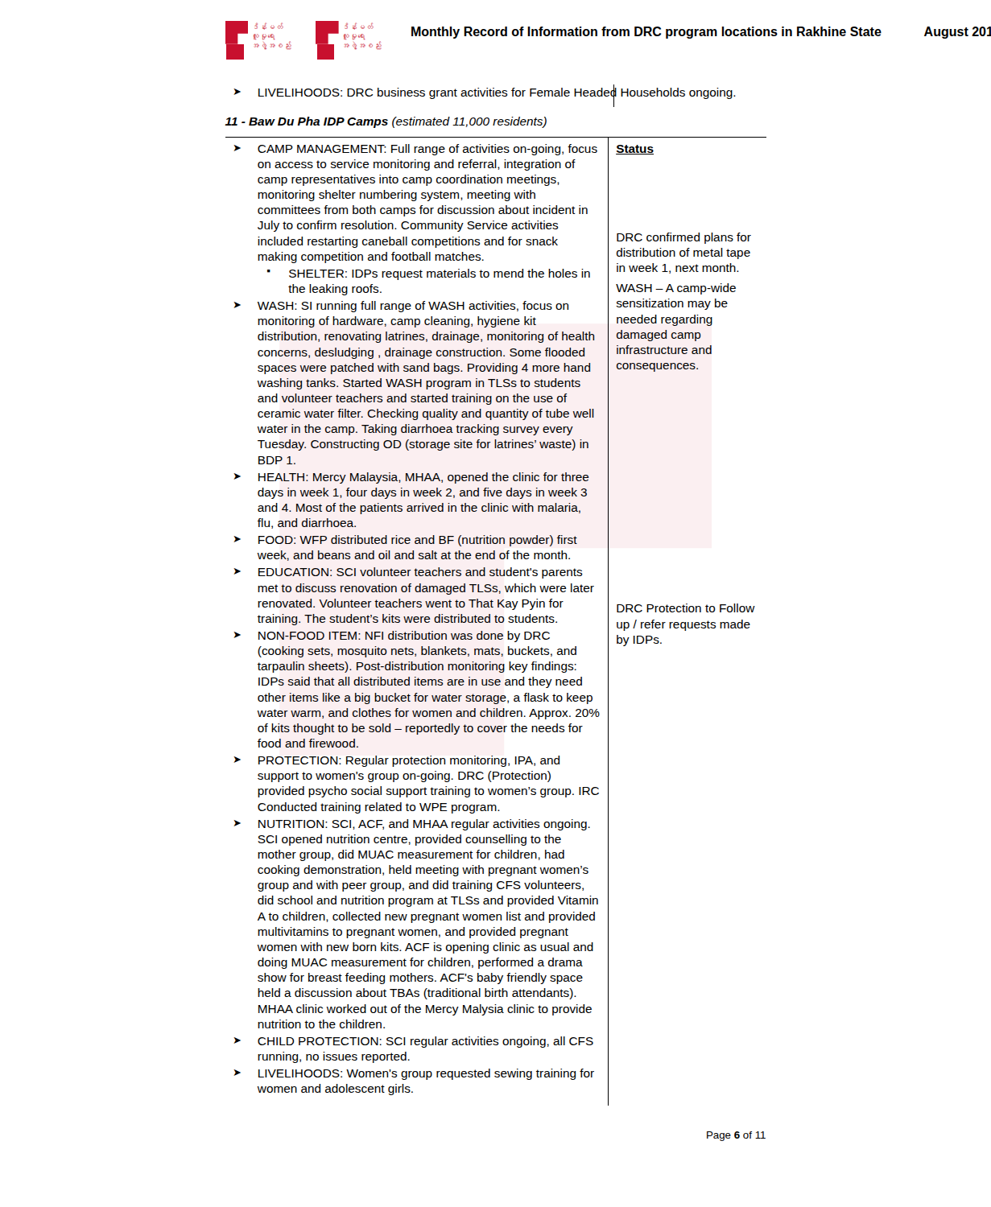ဒိန်းမတ်
လူမှုရေး
အဖွဲ့အစည်း
ဒိန်းမတ်
လူမှုရေး
အဖွဲ့အစည်း
Monthly Record of Information from DRC program locations in Rakhine StateAugust 2014
LIVELIHOODS: DRC business grant activities for Female Headed Households ongoing.
11 - Baw Du Pha IDP Camps (estimated 11,000 residents)
| CAMP MANAGEMENT: Full range of activities on-going, focus on access to service monitoring and referral, integration of camp representatives into camp coordination meetings, monitoring shelter numbering system, meeting with committees from both camps for discussion about incident in July to confirm resolution. Community Service activities included restarting caneball competitions and for snack making competition and football matches. SHELTER: IDPs request materials to mend the holes in the leaking roofs. WASH: SI running full range of WASH activities, focus on monitoring of hardware, camp cleaning, hygiene kit distribution, renovating latrines, drainage, monitoring of health concerns, desludging , drainage construction. Some flooded spaces were patched with sand bags. Providing 4 more hand washing tanks. Started WASH program in TLSs to students and volunteer teachers and started training on the use of ceramic water filter. Checking quality and quantity of tube well water in the camp. Taking diarrhoea tracking survey every Tuesday. Constructing OD (storage site for latrines’ waste) in BDP 1. HEALTH: Mercy Malaysia, MHAA, opened the clinic for three days in week 1, four days in week 2, and five days in week 3 and 4. Most of the patients arrived in the clinic with malaria, flu, and diarrhoea. FOOD: WFP distributed rice and BF (nutrition powder) first week, and beans and oil and salt at the end of the month. EDUCATION: SCI volunteer teachers and student's parents met to discuss renovation of damaged TLSs, which were later renovated. Volunteer teachers went to That Kay Pyin for training. The student’s kits were distributed to students. NON-FOOD ITEM: NFI distribution was done by DRC (cooking sets, mosquito nets, blankets, mats, buckets, and tarpaulin sheets). Post-distribution monitoring key findings: IDPs said that all distributed items are in use and they need other items like a big bucket for water storage, a flask to keep water warm, and clothes for women and children. Approx. 20% of kits thought to be sold – reportedly to cover the needs for food and firewood. PROTECTION: Regular protection monitoring, IPA, and support to women's group on-going. DRC (Protection) provided psycho social support training to women’s group. IRC Conducted training related to WPE program. NUTRITION: SCI, ACF, and MHAA regular activities ongoing. SCI opened nutrition centre, provided counselling to the mother group, did MUAC measurement for children, had cooking demonstration, held meeting with pregnant women’s group and with peer group, and did training CFS volunteers, did school and nutrition program at TLSs and provided Vitamin A to children, collected new pregnant women list and provided multivitamins to pregnant women, and provided pregnant women with new born kits. ACF is opening clinic as usual and doing MUAC measurement for children, performed a drama show for breast feeding mothers. ACF's baby friendly space held a discussion about TBAs (traditional birth attendants). MHAA clinic worked out of the Mercy Malysia clinic to provide nutrition to the children. CHILD PROTECTION: SCI regular activities ongoing, all CFS running, no issues reported. LIVELIHOODS: Women's group requested sewing training for women and adolescent girls. | Status DRC confirmed plans for distribution of metal tape in week 1, next month. WASH – A camp-wide sensitization may be needed regarding damaged camp infrastructure and consequences. DRC Protection to Follow up / refer requests made by IDPs. |
Page 6 of 11